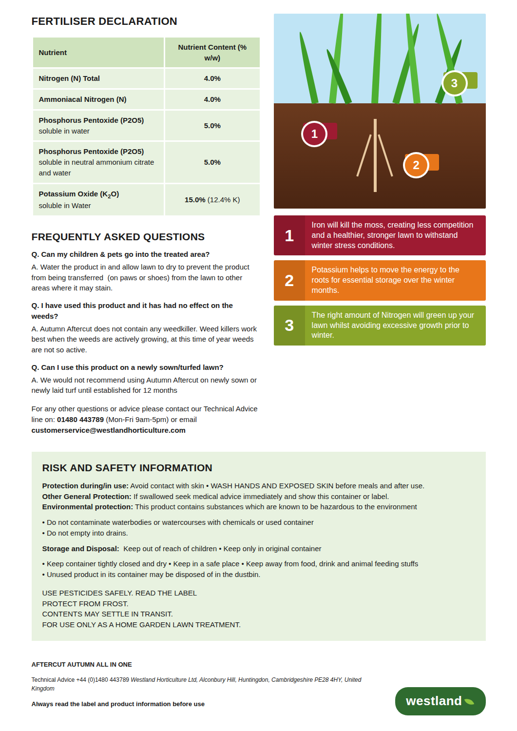Fertiliser Declaration
| Nutrient | Nutrient Content (% w/w) |
| --- | --- |
| Nitrogen (N) Total | 4.0% |
| Ammoniacal Nitrogen (N) | 4.0% |
| Phosphorus Pentoxide (P2O5) soluble in water | 5.0% |
| Phosphorus Pentoxide (P2O5) soluble in neutral ammonium citrate and water | 5.0% |
| Potassium Oxide (K 2 O) soluble in Water | 15.0% (12.4% K) |
Frequently Asked Questions
Q. Can my children & pets go into the treated area?
A. Water the product in and allow lawn to dry to prevent the product from being transferred (on paws or shoes) from the lawn to other areas where it may stain.
Q. I have used this product and it has had no effect on the weeds?
A. Autumn Aftercut does not contain any weedkiller. Weed killers work best when the weeds are actively growing, at this time of year weeds are not so active.
Q. Can I use this product on a newly sown/turfed lawn?
A. We would not recommend using Autumn Aftercut on newly sown or newly laid turf until established for 12 months
For any other questions or advice please contact our Technical Advice line on: 01480 443789 (Mon-Fri 9am-5pm) or email customerservice@westlandhorticulture.com
1 2 3
1
Iron will kill the moss, creating less competition and a healthier, stronger lawn to withstand winter stress conditions.
2
Potassium helps to move the energy to the roots for essential storage over the winter months.
3
The right amount of Nitrogen will green up your lawn whilst avoiding excessive growth prior to winter.
Risk and Safety Information
Protection during/in use: Avoid contact with skin • WASH HANDS AND EXPOSED SKIN before meals and after use.
Other General Protection: If swallowed seek medical advice immediately and show this container or label.
Environmental protection: This product contains substances which are known to be hazardous to the environment
Do not contaminate waterbodies or watercourses with chemicals or used container
Do not empty into drains.
Storage and Disposal: Keep out of reach of children • Keep only in original container
Keep container tightly closed and dry • Keep in a safe place • Keep away from food, drink and animal feeding stuffs
Unused product in its container may be disposed of in the dustbin.
USE PESTICIDES SAFELY. READ THE LABEL
PROTECT FROM FROST.
CONTENTS MAY SETTLE IN TRANSIT.
FOR USE ONLY AS A HOME GARDEN LAWN TREATMENT.
AFTERCUT AUTUMN ALL IN ONE
Technical Advice +44 (0)1480 443789 Westland Horticulture Ltd, Alconbury Hill, Huntingdon, Cambridgeshire PE28 4HY, United Kingdom
Always read the label and product information before use
westland